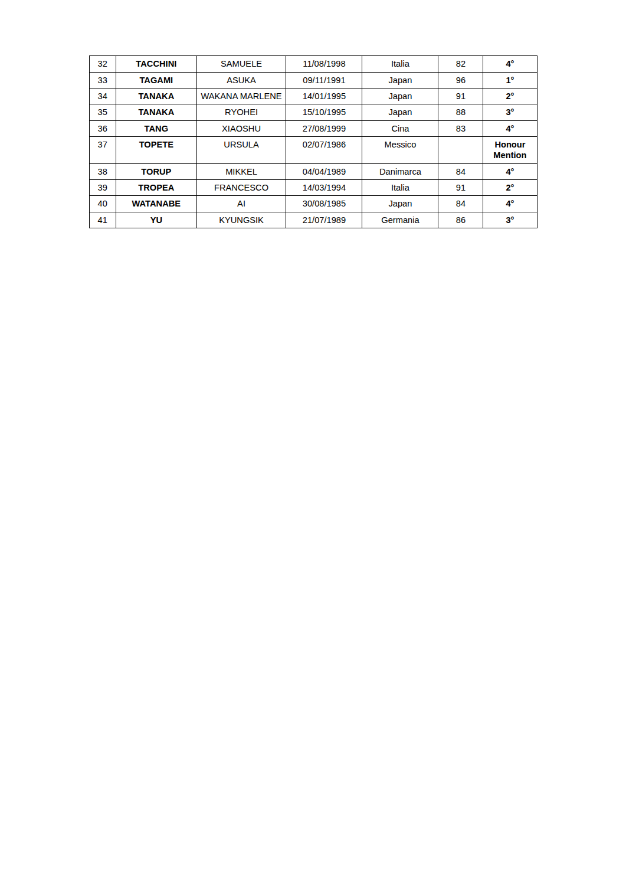| 32 | TACCHINI | SAMUELE | 11/08/1998 | Italia | 82 | 4° |
| 33 | TAGAMI | ASUKA | 09/11/1991 | Japan | 96 | 1° |
| 34 | TANAKA | WAKANA MARLENE | 14/01/1995 | Japan | 91 | 2° |
| 35 | TANAKA | RYOHEI | 15/10/1995 | Japan | 88 | 3° |
| 36 | TANG | XIAOSHU | 27/08/1999 | Cina | 83 | 4° |
| 37 | TOPETE | URSULA | 02/07/1986 | Messico | | Honour Mention |
| 38 | TORUP | MIKKEL | 04/04/1989 | Danimarca | 84 | 4° |
| 39 | TROPEA | FRANCESCO | 14/03/1994 | Italia | 91 | 2° |
| 40 | WATANABE | AI | 30/08/1985 | Japan | 84 | 4° |
| 41 | YU | KYUNGSIK | 21/07/1989 | Germania | 86 | 3° |